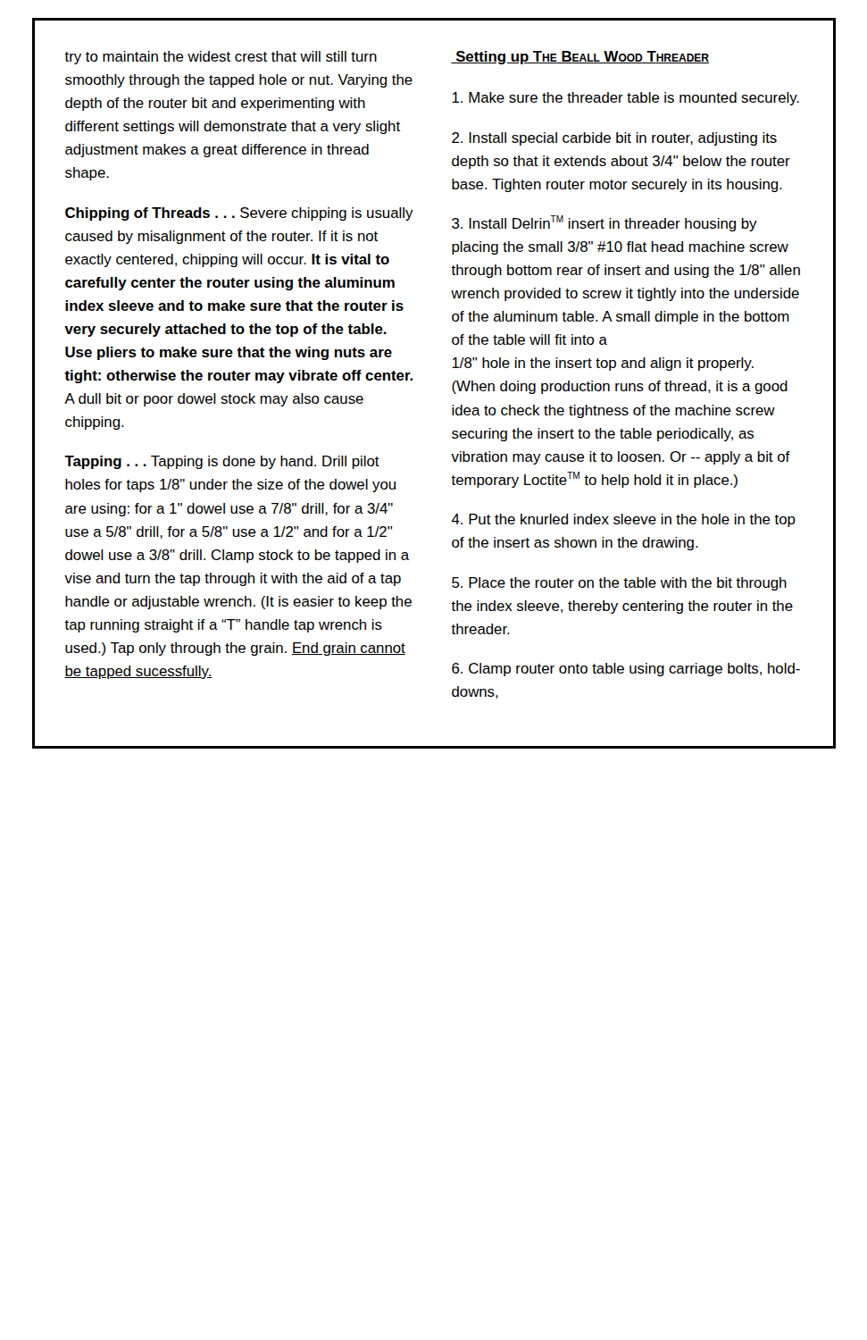try to maintain the widest crest that will still turn smoothly through the tapped hole or nut. Varying the depth of the router bit and experimenting with different settings will demonstrate that a very slight adjustment makes a great difference in thread shape.
Chipping of Threads . . . Severe chipping is usually caused by misalignment of the router. If it is not exactly centered, chipping will occur. It is vital to carefully center the router using the aluminum index sleeve and to make sure that the router is very securely attached to the top of the table. Use pliers to make sure that the wing nuts are tight: otherwise the router may vibrate off center. A dull bit or poor dowel stock may also cause chipping.
Tapping . . . Tapping is done by hand. Drill pilot holes for taps 1/8" under the size of the dowel you are using: for a 1" dowel use a 7/8" drill, for a 3/4" use a 5/8" drill, for a 5/8" use a 1/2" and for a 1/2" dowel use a 3/8" drill. Clamp stock to be tapped in a vise and turn the tap through it with the aid of a tap handle or adjustable wrench. (It is easier to keep the tap running straight if a “T” handle tap wrench is used.) Tap only through the grain. End grain cannot be tapped sucessfully.
Setting up The Beall Wood Threader
1. Make sure the threader table is mounted securely.
2. Install special carbide bit in router, adjusting its depth so that it extends about 3/4" below the router base. Tighten router motor securely in its housing.
3. Install DelrinTM insert in threader housing by placing the small 3/8" #10 flat head machine screw through bottom rear of insert and using the 1/8" allen wrench provided to screw it tightly into the underside of the aluminum table. A small dimple in the bottom of the table will fit into a
1/8" hole in the insert top and align it properly. (When doing production runs of thread, it is a good idea to check the tightness of the machine screw securing the insert to the table periodically, as vibration may cause it to loosen. Or -- apply a bit of temporary LoctiteTM to help hold it in place.)
4. Put the knurled index sleeve in the hole in the top of the insert as shown in the drawing.
5. Place the router on the table with the bit through the index sleeve, thereby centering the router in the threader.
6. Clamp router onto table using carriage bolts, hold-downs,